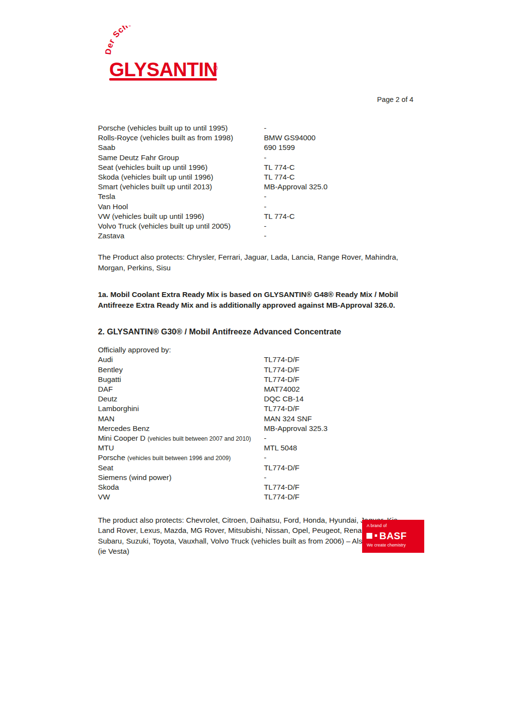Der Schutz-Garant. GLYSANTIN ®
Page 2 of 4
| Porsche (vehicles built up to until 1995) | - |
| Rolls-Royce (vehicles built as from 1998) | BMW GS94000 |
| Saab | 690 1599 |
| Same Deutz Fahr Group | - |
| Seat (vehicles built up until 1996) | TL 774-C |
| Skoda (vehicles built up until 1996) | TL 774-C |
| Smart (vehicles built up until 2013) | MB-Approval 325.0 |
| Tesla | - |
| Van Hool | - |
| VW (vehicles built up until 1996) | TL 774-C |
| Volvo Truck (vehicles built up until 2005) | - |
| Zastava | - |
The Product also protects: Chrysler, Ferrari, Jaguar, Lada, Lancia, Range Rover, Mahindra, Morgan, Perkins, Sisu
1a. Mobil Coolant Extra Ready Mix is based on GLYSANTIN® G48® Ready Mix / Mobil Antifreeze Extra Ready Mix and is additionally approved against MB-Approval 326.0.
2. GLYSANTIN® G30® / Mobil Antifreeze Advanced Concentrate
Officially approved by:
| Audi | TL774-D/F |
| Bentley | TL774-D/F |
| Bugatti | TL774-D/F |
| DAF | MAT74002 |
| Deutz | DQC CB-14 |
| Lamborghini | TL774-D/F |
| MAN | MAN 324 SNF |
| Mercedes Benz | MB-Approval 325.3 |
| Mini Cooper D (vehicles built between 2007 and 2010) | - |
| MTU | MTL 5048 |
| Porsche (vehicles built between 1996 and 2009) | - |
| Seat | TL774-D/F |
| Siemens (wind power) | - |
| Skoda | TL774-D/F |
| VW | TL774-D/F |
The product also protects: Chevrolet, Citroen, Daihatsu, Ford, Honda, Hyundai, Jaguar, Kia, Land Rover, Lexus, Mazda, MG Rover, Mitsubishi, Nissan, Opel, Peugeot, Renault, Saab, Subaru, Suzuki, Toyota, Vauxhall, Volvo Truck (vehicles built as from 2006) – Also Wind turbines (ie Vesta)
A brand of
BASF
We create chemistry